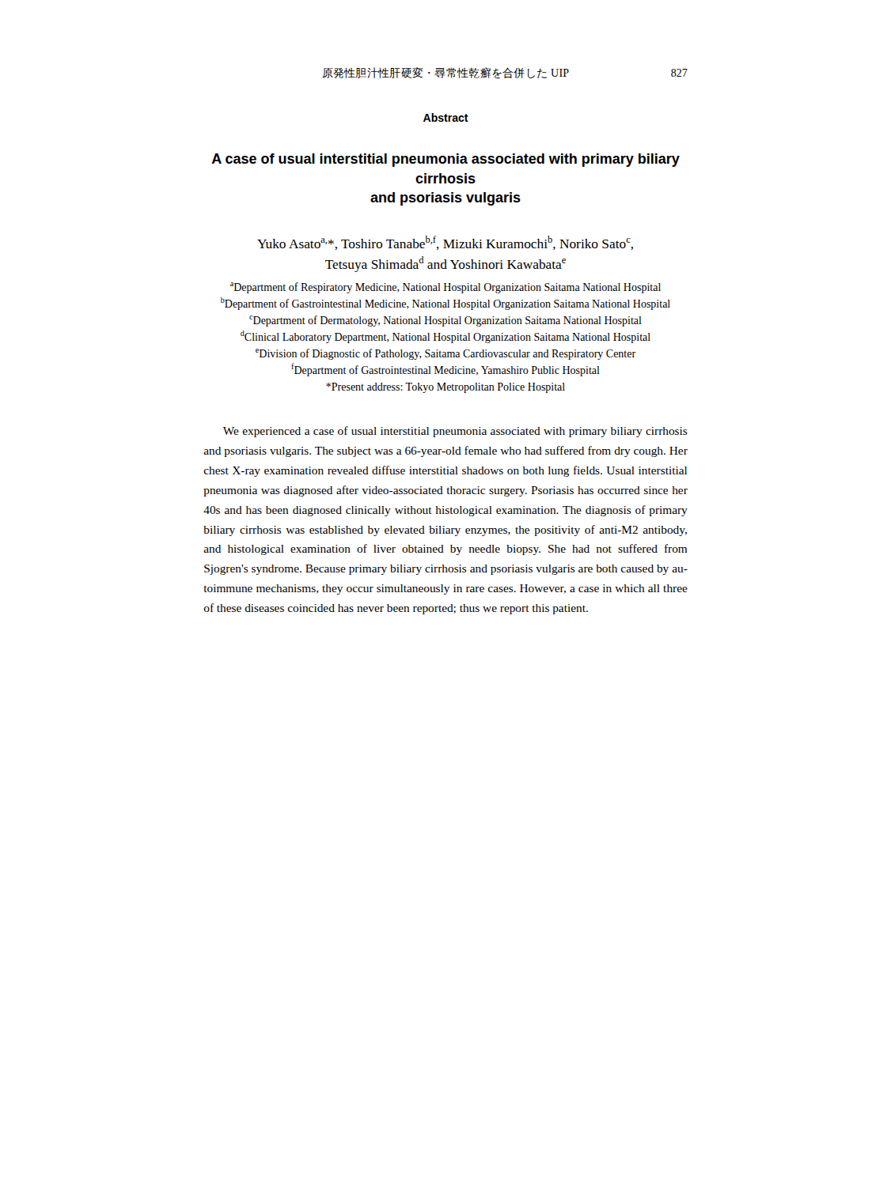原発性胆汁性肝硬変・尋常性乾癬を合併した UIP 827
Abstract
A case of usual interstitial pneumonia associated with primary biliary cirrhosis
and psoriasis vulgaris
Yuko Asatoa,*, Toshiro Tanabeb,f, Mizuki Kuramochib, Noriko Satoc,
Tetsuya Shimadad and Yoshinori Kawabatae
aDepartment of Respiratory Medicine, National Hospital Organization Saitama National Hospital
bDepartment of Gastrointestinal Medicine, National Hospital Organization Saitama National Hospital
cDepartment of Dermatology, National Hospital Organization Saitama National Hospital
dClinical Laboratory Department, National Hospital Organization Saitama National Hospital
eDivision of Diagnostic of Pathology, Saitama Cardiovascular and Respiratory Center
fDepartment of Gastrointestinal Medicine, Yamashiro Public Hospital
*Present address: Tokyo Metropolitan Police Hospital
We experienced a case of usual interstitial pneumonia associated with primary biliary cirrhosis and psoriasis vulgaris. The subject was a 66-year-old female who had suffered from dry cough. Her chest X-ray examination revealed diffuse interstitial shadows on both lung fields. Usual interstitial pneumonia was diagnosed after video-associated thoracic surgery. Psoriasis has occurred since her 40s and has been diagnosed clinically without histological examination. The diagnosis of primary biliary cirrhosis was established by elevated biliary enzymes, the positivity of anti-M2 antibody, and histological examination of liver obtained by needle biopsy. She had not suffered from Sjogren's syndrome. Because primary biliary cirrhosis and psoriasis vulgaris are both caused by autoimmune mechanisms, they occur simultaneously in rare cases. However, a case in which all three of these diseases coincided has never been reported; thus we report this patient.